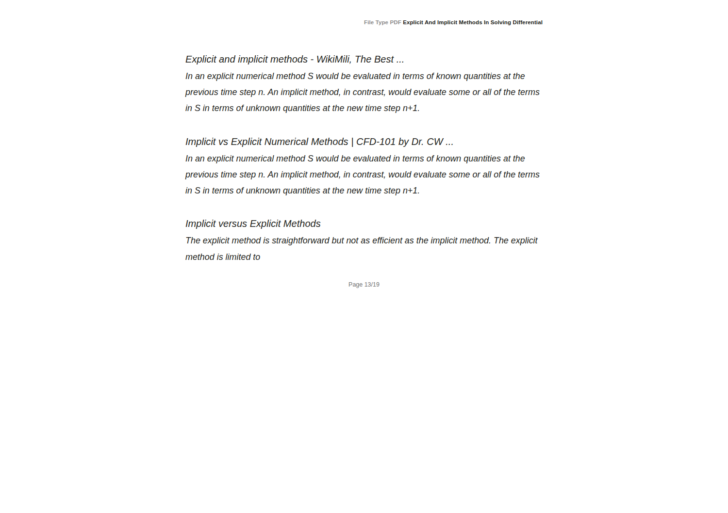File Type PDF Explicit And Implicit Methods In Solving Differential
Explicit and implicit methods - WikiMili, The Best ...
In an explicit numerical method S would be evaluated in terms of known quantities at the previous time step n. An implicit method, in contrast, would evaluate some or all of the terms in S in terms of unknown quantities at the new time step n+1.
Implicit vs Explicit Numerical Methods | CFD-101 by Dr. CW ...
In an explicit numerical method S would be evaluated in terms of known quantities at the previous time step n. An implicit method, in contrast, would evaluate some or all of the terms in S in terms of unknown quantities at the new time step n+1.
Implicit versus Explicit Methods
The explicit method is straightforward but not as efficient as the implicit method. The explicit method is limited to
Page 13/19